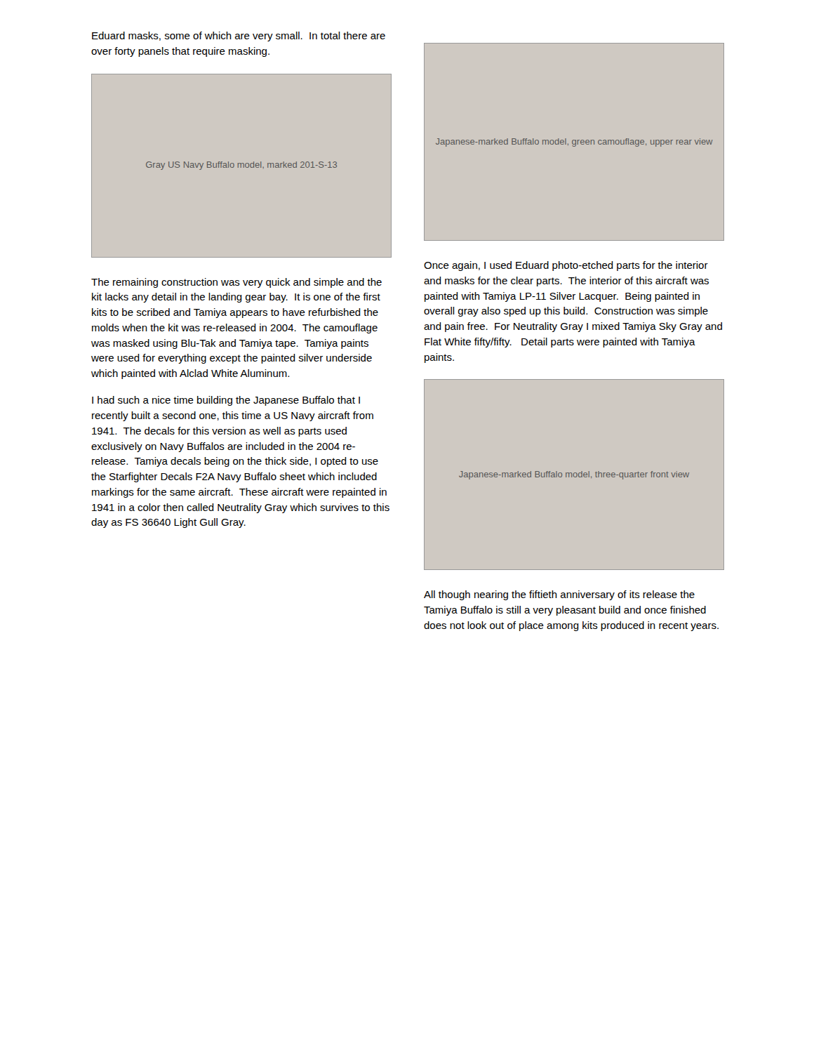Eduard masks, some of which are very small. In total there are over forty panels that require masking.
Gray US Navy Buffalo model, marked 201-S-13
The remaining construction was very quick and simple and the kit lacks any detail in the landing gear bay. It is one of the first kits to be scribed and Tamiya appears to have refurbished the molds when the kit was re-released in 2004. The camouflage was masked using Blu-Tak and Tamiya tape. Tamiya paints were used for everything except the painted silver underside which painted with Alclad White Aluminum.
I had such a nice time building the Japanese Buffalo that I recently built a second one, this time a US Navy aircraft from 1941. The decals for this version as well as parts used exclusively on Navy Buffalos are included in the 2004 re-release. Tamiya decals being on the thick side, I opted to use the Starfighter Decals F2A Navy Buffalo sheet which included markings for the same aircraft. These aircraft were repainted in 1941 in a color then called Neutrality Gray which survives to this day as FS 36640 Light Gull Gray.
Japanese-marked Buffalo model, green camouflage, upper rear view
Once again, I used Eduard photo-etched parts for the interior and masks for the clear parts. The interior of this aircraft was painted with Tamiya LP-11 Silver Lacquer. Being painted in overall gray also sped up this build. Construction was simple and pain free. For Neutrality Gray I mixed Tamiya Sky Gray and Flat White fifty/fifty. Detail parts were painted with Tamiya paints.
Japanese-marked Buffalo model, three-quarter front view
All though nearing the fiftieth anniversary of its release the Tamiya Buffalo is still a very pleasant build and once finished does not look out of place among kits produced in recent years.